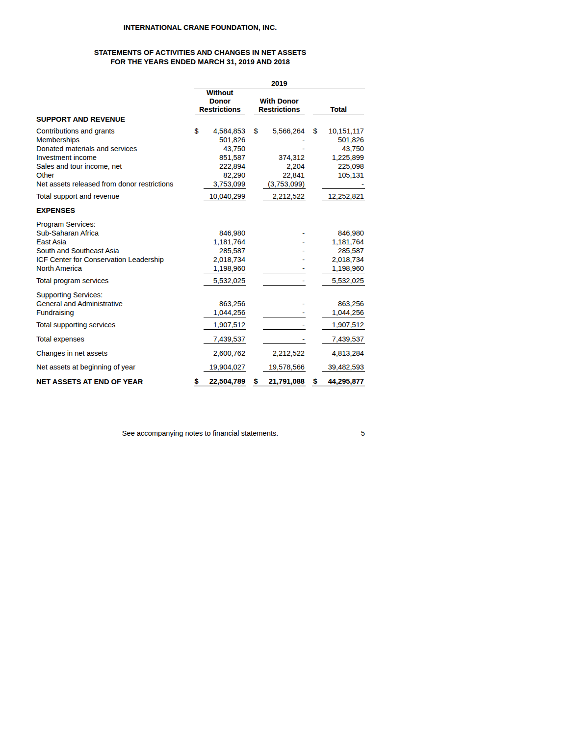INTERNATIONAL CRANE FOUNDATION, INC.
STATEMENTS OF ACTIVITIES AND CHANGES IN NET ASSETS
FOR THE YEARS ENDED MARCH 31, 2019 AND 2018
| | | 2019 |
| | | Without Donor Restrictions | | With Donor Restrictions | | Total |
| SUPPORT AND REVENUE | |
| Contributions and grants | | $ | 4,584,853 | | $ | 5,566,264 | | $ | 10,151,117 |
| Memberships | | | 501,826 | | | - | | | 501,826 |
| Donated materials and services | | | 43,750 | | | - | | | 43,750 |
| Investment income | | | 851,587 | | | 374,312 | | | 1,225,899 |
| Sales and tour income, net | | | 222,894 | | | 2,204 | | | 225,098 |
| Other | | | 82,290 | | | 22,841 | | | 105,131 |
| Net assets released from donor restrictions | | | 3,753,099 | | | (3,753,099) | | | - |
| Total support and revenue | | | 10,040,299 | | | 2,212,522 | | | 12,252,821 |
| EXPENSES | |
| Program Services: | |
| Sub-Saharan Africa | | | 846,980 | | | - | | | 846,980 |
| East Asia | | | 1,181,764 | | | - | | | 1,181,764 |
| South and Southeast Asia | | | 285,587 | | | - | | | 285,587 |
| ICF Center for Conservation Leadership | | | 2,018,734 | | | - | | | 2,018,734 |
| North America | | | 1,198,960 | | | - | | | 1,198,960 |
| Total program services | | | 5,532,025 | | | - | | | 5,532,025 |
| Supporting Services: | |
| General and Administrative | | | 863,256 | | | - | | | 863,256 |
| Fundraising | | | 1,044,256 | | | - | | | 1,044,256 |
| Total supporting services | | | 1,907,512 | | | - | | | 1,907,512 |
| Total expenses | | | 7,439,537 | | | - | | | 7,439,537 |
| Changes in net assets | | | 2,600,762 | | | 2,212,522 | | | 4,813,284 |
| Net assets at beginning of year | | | 19,904,027 | | | 19,578,566 | | | 39,482,593 |
| NET ASSETS AT END OF YEAR | | $ | 22,504,789 | | $ | 21,791,088 | | $ | 44,295,877 |
See accompanying notes to financial statements. 5